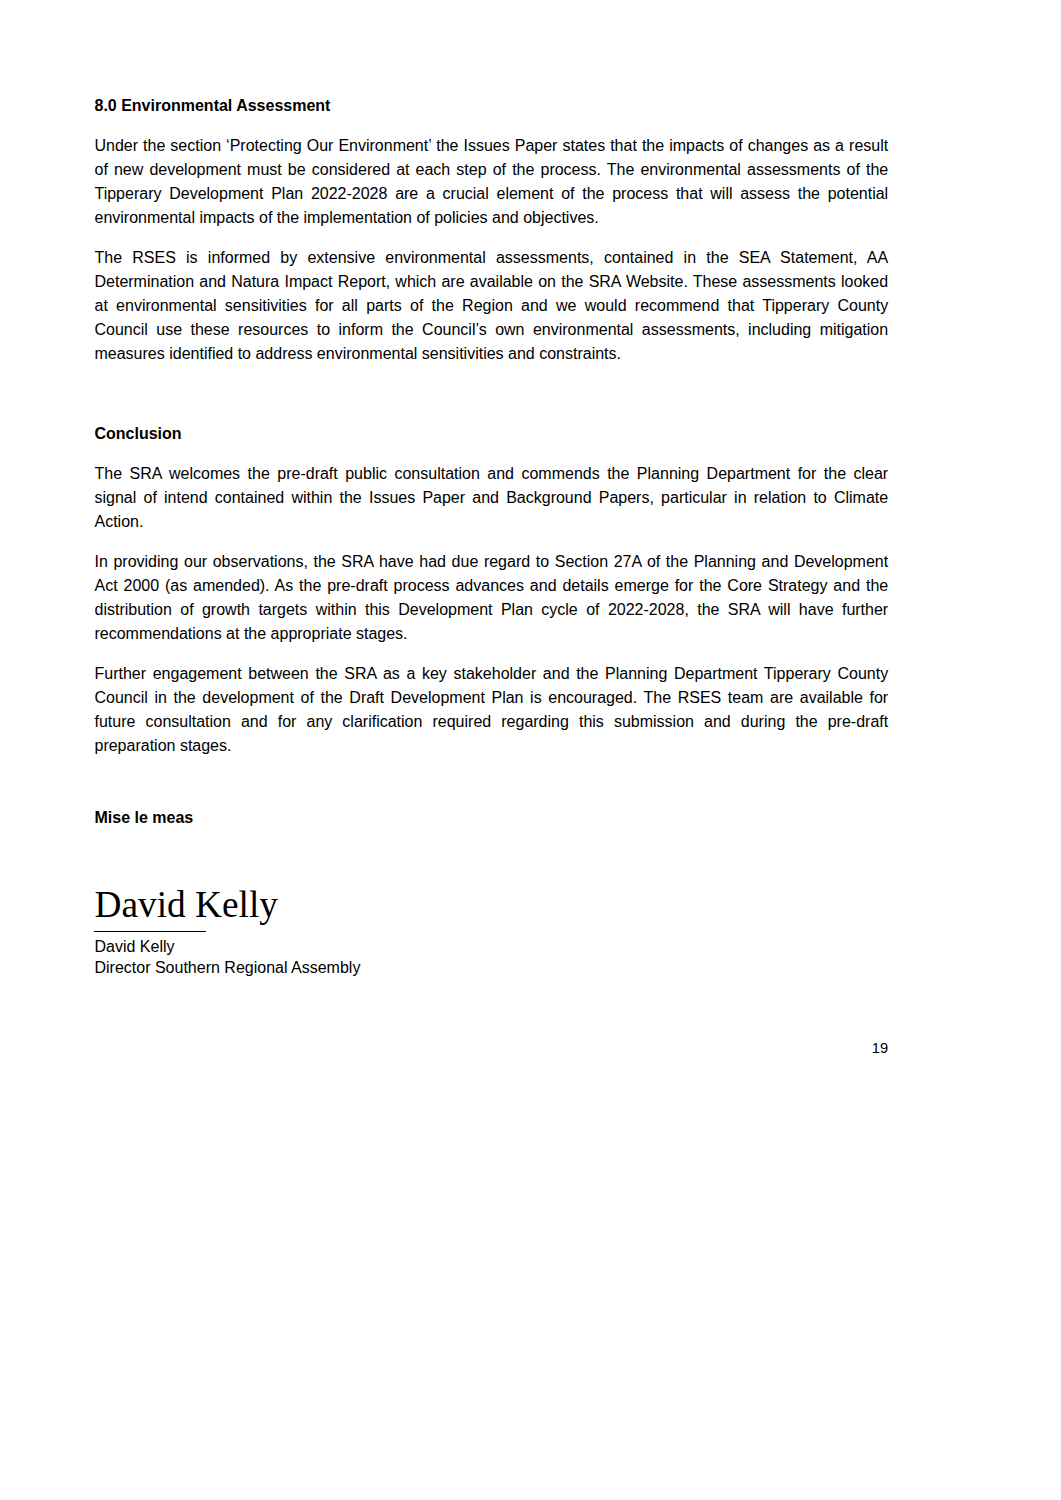8.0 Environmental Assessment
Under the section ‘Protecting Our Environment’ the Issues Paper states that the impacts of changes as a result of new development must be considered at each step of the process. The environmental assessments of the Tipperary Development Plan 2022-2028 are a crucial element of the process that will assess the potential environmental impacts of the implementation of policies and objectives.
The RSES is informed by extensive environmental assessments, contained in the SEA Statement, AA Determination and Natura Impact Report, which are available on the SRA Website. These assessments looked at environmental sensitivities for all parts of the Region and we would recommend that Tipperary County Council use these resources to inform the Council’s own environmental assessments, including mitigation measures identified to address environmental sensitivities and constraints.
Conclusion
The SRA welcomes the pre-draft public consultation and commends the Planning Department for the clear signal of intend contained within the Issues Paper and Background Papers, particular in relation to Climate Action.
In providing our observations, the SRA have had due regard to Section 27A of the Planning and Development Act 2000 (as amended). As the pre-draft process advances and details emerge for the Core Strategy and the distribution of growth targets within this Development Plan cycle of 2022-2028, the SRA will have further recommendations at the appropriate stages.
Further engagement between the SRA as a key stakeholder and the Planning Department Tipperary County Council in the development of the Draft Development Plan is encouraged. The RSES team are available for future consultation and for any clarification required regarding this submission and during the pre-draft preparation stages.
Mise le meas
David Kelly
David Kelly
Director Southern Regional Assembly
19